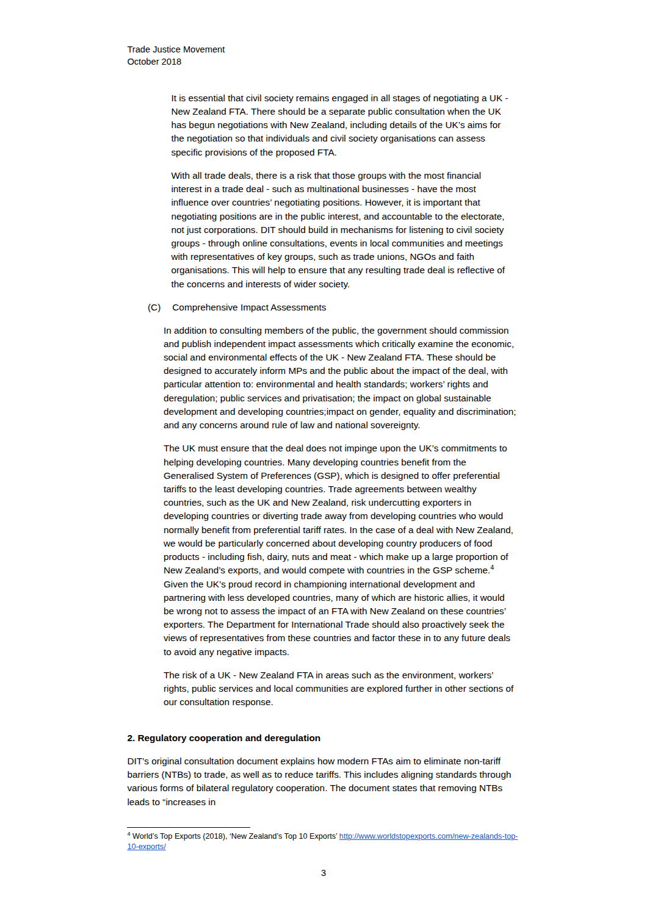Trade Justice Movement
October 2018
It is essential that civil society remains engaged in all stages of negotiating a UK - New Zealand FTA. There should be a separate public consultation when the UK has begun negotiations with New Zealand, including details of the UK’s aims for the negotiation so that individuals and civil society organisations can assess specific provisions of the proposed FTA.
With all trade deals, there is a risk that those groups with the most financial interest in a trade deal - such as multinational businesses - have the most influence over countries’ negotiating positions. However, it is important that negotiating positions are in the public interest, and accountable to the electorate, not just corporations. DIT should build in mechanisms for listening to civil society groups - through online consultations, events in local communities and meetings with representatives of key groups, such as trade unions, NGOs and faith organisations. This will help to ensure that any resulting trade deal is reflective of the concerns and interests of wider society.
(C)
Comprehensive Impact Assessments
In addition to consulting members of the public, the government should commission and publish independent impact assessments which critically examine the economic, social and environmental effects of the UK - New Zealand FTA. These should be designed to accurately inform MPs and the public about the impact of the deal, with particular attention to: environmental and health standards; workers’ rights and deregulation; public services and privatisation; the impact on global sustainable development and developing countries;impact on gender, equality and discrimination; and any concerns around rule of law and national sovereignty.
The UK must ensure that the deal does not impinge upon the UK’s commitments to helping developing countries. Many developing countries benefit from the Generalised System of Preferences (GSP), which is designed to offer preferential tariffs to the least developing countries. Trade agreements between wealthy countries, such as the UK and New Zealand, risk undercutting exporters in developing countries or diverting trade away from developing countries who would normally benefit from preferential tariff rates. In the case of a deal with New Zealand, we would be particularly concerned about developing country producers of food products - including fish, dairy, nuts and meat - which make up a large proportion of New Zealand’s exports, and would compete with countries in the GSP scheme.4 Given the UK’s proud record in championing international development and partnering with less developed countries, many of which are historic allies, it would be wrong not to assess the impact of an FTA with New Zealand on these countries’ exporters. The Department for International Trade should also proactively seek the views of representatives from these countries and factor these in to any future deals to avoid any negative impacts.
The risk of a UK - New Zealand FTA in areas such as the environment, workers’ rights, public services and local communities are explored further in other sections of our consultation response.
2. Regulatory cooperation and deregulation
DIT’s original consultation document explains how modern FTAs aim to eliminate non-tariff barriers (NTBs) to trade, as well as to reduce tariffs. This includes aligning standards through various forms of bilateral regulatory cooperation. The document states that removing NTBs leads to “increases in
4 World’s Top Exports (2018), ‘New Zealand’s Top 10 Exports’ http://www.worldstopexports.com/new-zealands-top-10-exports/
3